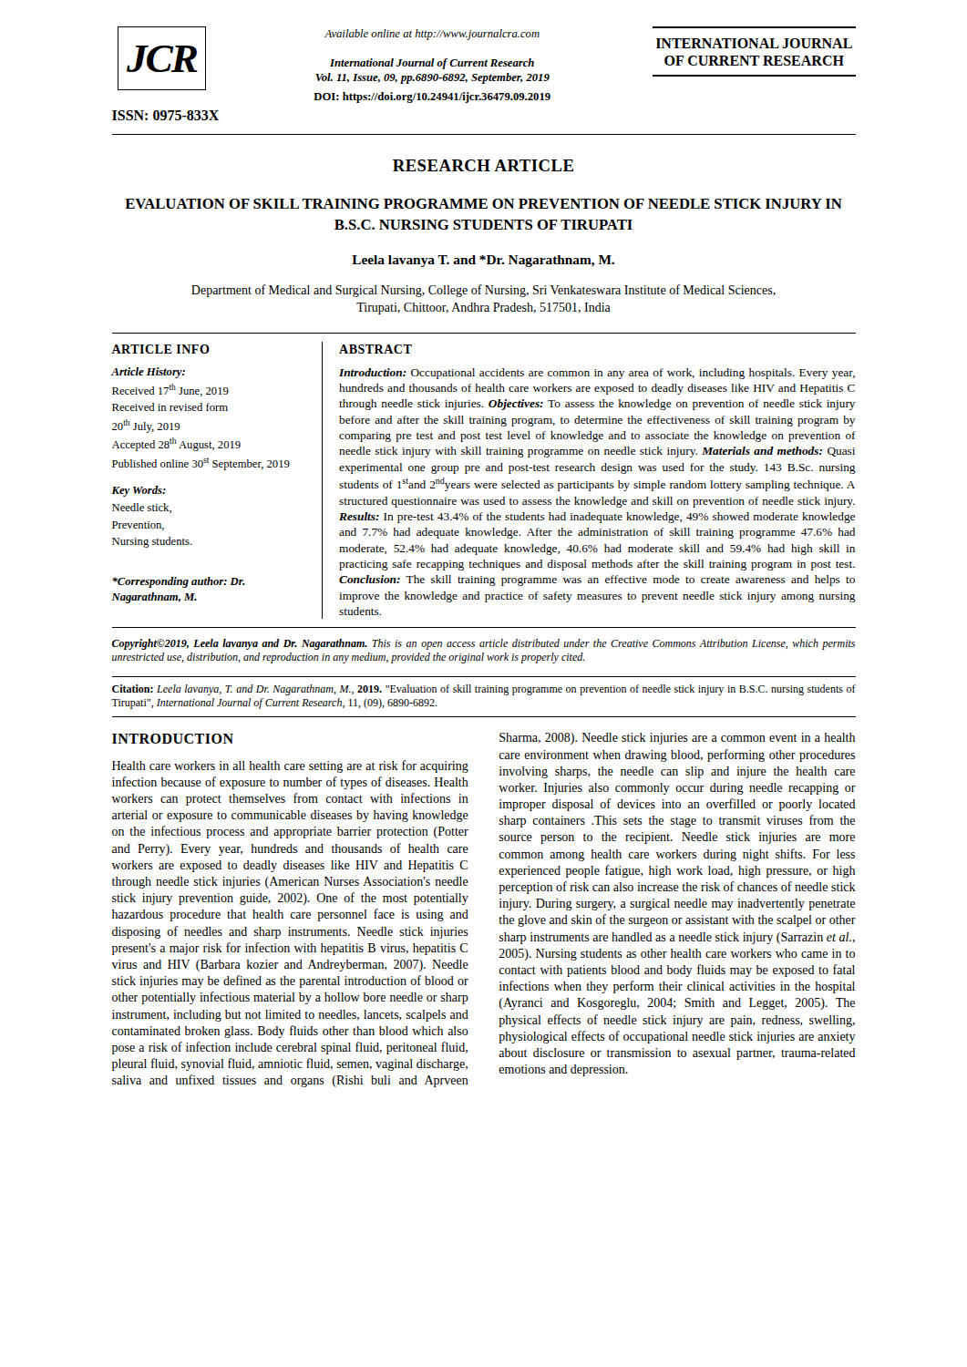JCR
Available online at http://www.journalcra.com
International Journal of Current Research
Vol. 11, Issue, 09, pp.6890-6892, September, 2019
DOI: https://doi.org/10.24941/ijcr.36479.09.2019
INTERNATIONAL JOURNAL
OF CURRENT RESEARCH
ISSN: 0975-833X
RESEARCH ARTICLE
Evaluation of Skill Training Programme on Prevention of Needle Stick Injury in B.S.C. Nursing Students of Tirupati
Leela lavanya T. and *Dr. Nagarathnam, M.
Department of Medical and Surgical Nursing, College of Nursing, Sri Venkateswara Institute of Medical Sciences,
Tirupati, Chittoor, Andhra Pradesh, 517501, India
ARTICLE INFO
Article History:
Received 17th June, 2019
Received in revised form
20th July, 2019
Accepted 28th August, 2019
Published online 30st September, 2019
Key Words:
Needle stick,
Prevention,
Nursing students.
*Corresponding author: Dr. Nagarathnam, M.
ABSTRACT
Introduction: Occupational accidents are common in any area of work, including hospitals. Every year, hundreds and thousands of health care workers are exposed to deadly diseases like HIV and Hepatitis C through needle stick injuries. Objectives: To assess the knowledge on prevention of needle stick injury before and after the skill training program, to determine the effectiveness of skill training program by comparing pre test and post test level of knowledge and to associate the knowledge on prevention of needle stick injury with skill training programme on needle stick injury. Materials and methods: Quasi experimental one group pre and post-test research design was used for the study. 143 B.Sc. nursing students of 1stand 2ndyears were selected as participants by simple random lottery sampling technique. A structured questionnaire was used to assess the knowledge and skill on prevention of needle stick injury. Results: In pre-test 43.4% of the students had inadequate knowledge, 49% showed moderate knowledge and 7.7% had adequate knowledge. After the administration of skill training programme 47.6% had moderate, 52.4% had adequate knowledge, 40.6% had moderate skill and 59.4% had high skill in practicing safe recapping techniques and disposal methods after the skill training program in post test. Conclusion: The skill training programme was an effective mode to create awareness and helps to improve the knowledge and practice of safety measures to prevent needle stick injury among nursing students.
Copyright©2019, Leela lavanya and Dr. Nagarathnam. This is an open access article distributed under the Creative Commons Attribution License, which permits unrestricted use, distribution, and reproduction in any medium, provided the original work is properly cited.
Citation: Leela lavanya, T. and Dr. Nagarathnam, M., 2019. "Evaluation of skill training programme on prevention of needle stick injury in B.S.C. nursing students of Tirupati", International Journal of Current Research, 11, (09), 6890-6892.
INTRODUCTION
Health care workers in all health care setting are at risk for acquiring infection because of exposure to number of types of diseases. Health workers can protect themselves from contact with infections in arterial or exposure to communicable diseases by having knowledge on the infectious process and appropriate barrier protection (Potter and Perry). Every year, hundreds and thousands of health care workers are exposed to deadly diseases like HIV and Hepatitis C through needle stick injuries (American Nurses Association's needle stick injury prevention guide, 2002). One of the most potentially hazardous procedure that health care personnel face is using and disposing of needles and sharp instruments. Needle stick injuries present's a major risk for infection with hepatitis B virus, hepatitis C virus and HIV (Barbara kozier and Andreyberman, 2007). Needle stick injuries may be defined as the parental introduction of blood or other potentially infectious material by a hollow bore needle or sharp instrument, including but not limited to needles, lancets, scalpels and contaminated broken glass. Body fluids other than blood which also pose a risk of infection include cerebral spinal fluid, peritoneal fluid, pleural fluid, synovial fluid, amniotic fluid, semen, vaginal discharge, saliva and unfixed tissues and organs (Rishi buli and Aprveen Sharma, 2008). Needle stick injuries are a common event in a health care environment when drawing blood, performing other procedures involving sharps, the needle can slip and injure the health care worker. Injuries also commonly occur during needle recapping or improper disposal of devices into an overfilled or poorly located sharp containers .This sets the stage to transmit viruses from the source person to the recipient. Needle stick injuries are more common among health care workers during night shifts. For less experienced people fatigue, high work load, high pressure, or high perception of risk can also increase the risk of chances of needle stick injury. During surgery, a surgical needle may inadvertently penetrate the glove and skin of the surgeon or assistant with the scalpel or other sharp instruments are handled as a needle stick injury (Sarrazin et al., 2005). Nursing students as other health care workers who came in to contact with patients blood and body fluids may be exposed to fatal infections when they perform their clinical activities in the hospital (Ayranci and Kosgoreglu, 2004; Smith and Legget, 2005). The physical effects of needle stick injury are pain, redness, swelling, physiological effects of occupational needle stick injuries are anxiety about disclosure or transmission to asexual partner, trauma-related emotions and depression.